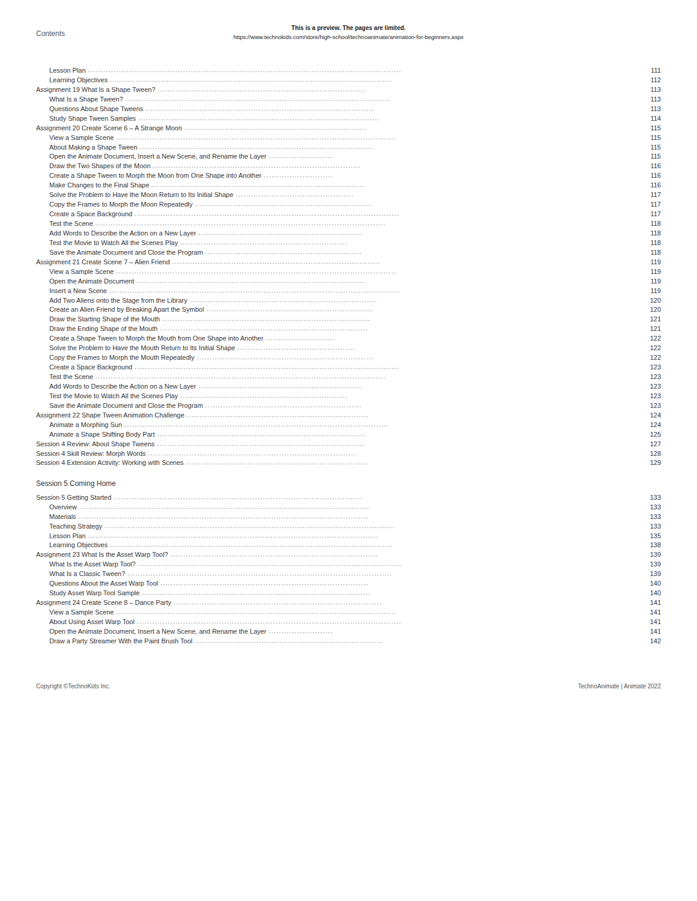Contents
This is a preview. The pages are limited.
https://www.technokids.com/store/high-school/technoanimate/animation-for-beginners.aspx
Lesson Plan.......................................................................................................................... 111
Learning Objectives.............................................................................................................. 112
Assignment 19 What Is a Shape Tween?................................................................................. 113
What Is a Shape Tween?....................................................................................................... 113
Questions About Shape Tweens......................................................................................... 113
Study Shape Tween Samples.............................................................................................. 114
Assignment 20 Create Scene 6 – A Strange Moon....................................................................... 115
View a Sample Scene............................................................................................................. 115
About Making a Shape Tween........................................................................................... 115
Open the Animate Document, Insert a New Scene, and Rename the Layer......................... 115
Draw the Two Shapes of the Moon................................................................................. 116
Create a Shape Tween to Morph the Moon from One Shape into Another........................... 116
Make Changes to the Final Shape................................................................................... 116
Solve the Problem to Have the Moon Return to Its Initial Shape.............................................. 117
Copy the Frames to Morph the Moon Repeatedly..................................................................... 117
Create a Space Background....................................................................................................... 117
Test the Scene................................................................................................................. 118
Add Words to Describe the Action on a New Layer................................................................ 118
Test the Movie to Watch All the Scenes Play................................................................. 118
Save the Animate Document and Close the Program............................................................. 118
Assignment 21 Create Scene 7 – Alien Friend................................................................................. 119
View a Sample Scene............................................................................................................. 119
Open the Animate Document......................................................................................... 119
Insert a New Scene................................................................................................................. 119
Add Two Aliens onto the Stage from the Library......................................................................... 120
Create an Alien Friend by Breaking Apart the Symbol................................................................. 120
Draw the Starting Shape of the Mouth................................................................................. 121
Draw the Ending Shape of the Mouth................................................................................. 121
Create a Shape Tween to Morph the Mouth from One Shape into Another........................... 122
Solve the Problem to Have the Mouth Return to Its Initial Shape.............................................. 122
Copy the Frames to Morph the Mouth Repeatedly..................................................................... 122
Create a Space Background....................................................................................................... 123
Test the Scene................................................................................................................. 123
Add Words to Describe the Action on a New Layer................................................................ 123
Test the Movie to Watch All the Scenes Play................................................................. 123
Save the Animate Document and Close the Program............................................................. 123
Assignment 22 Shape Tween Animation Challenge....................................................................... 124
Animate a Morphing Sun....................................................................................................... 124
Animate a Shape Shifting Body Part................................................................................. 125
Session 4 Review: About Shape Tweens................................................................................. 127
Session 4 Skill Review: Morph Words................................................................................. 128
Session 4 Extension Activity: Working with Scenes....................................................................... 129
Session 5 Coming Home
Session 5 Getting Started................................................................................................. 133
Overview................................................................................................................. 133
Materials................................................................................................................. 133
Teaching Strategy................................................................................................................. 133
Lesson Plan................................................................................................................. 135
Learning Objectives.............................................................................................................. 138
Assignment 23 What Is the Asset Warp Tool?................................................................................. 139
What Is the Asset Warp Tool?....................................................................................................... 139
What Is a Classic Tween?....................................................................................................... 139
Questions About the Asset Warp Tool................................................................................. 140
Study Asset Warp Tool Sample......................................................................................... 140
Assignment 24 Create Scene 8 – Dance Party................................................................................. 141
View a Sample Scene............................................................................................................. 141
About Using Asset Warp Tool....................................................................................................... 141
Open the Animate Document, Insert a New Scene, and Rename the Layer......................... 141
Draw a Party Streamer With the Paint Brush Tool......................................................................... 142
Copyright ©TechnoKids Inc.
TechnoAnimate | Animate 2022